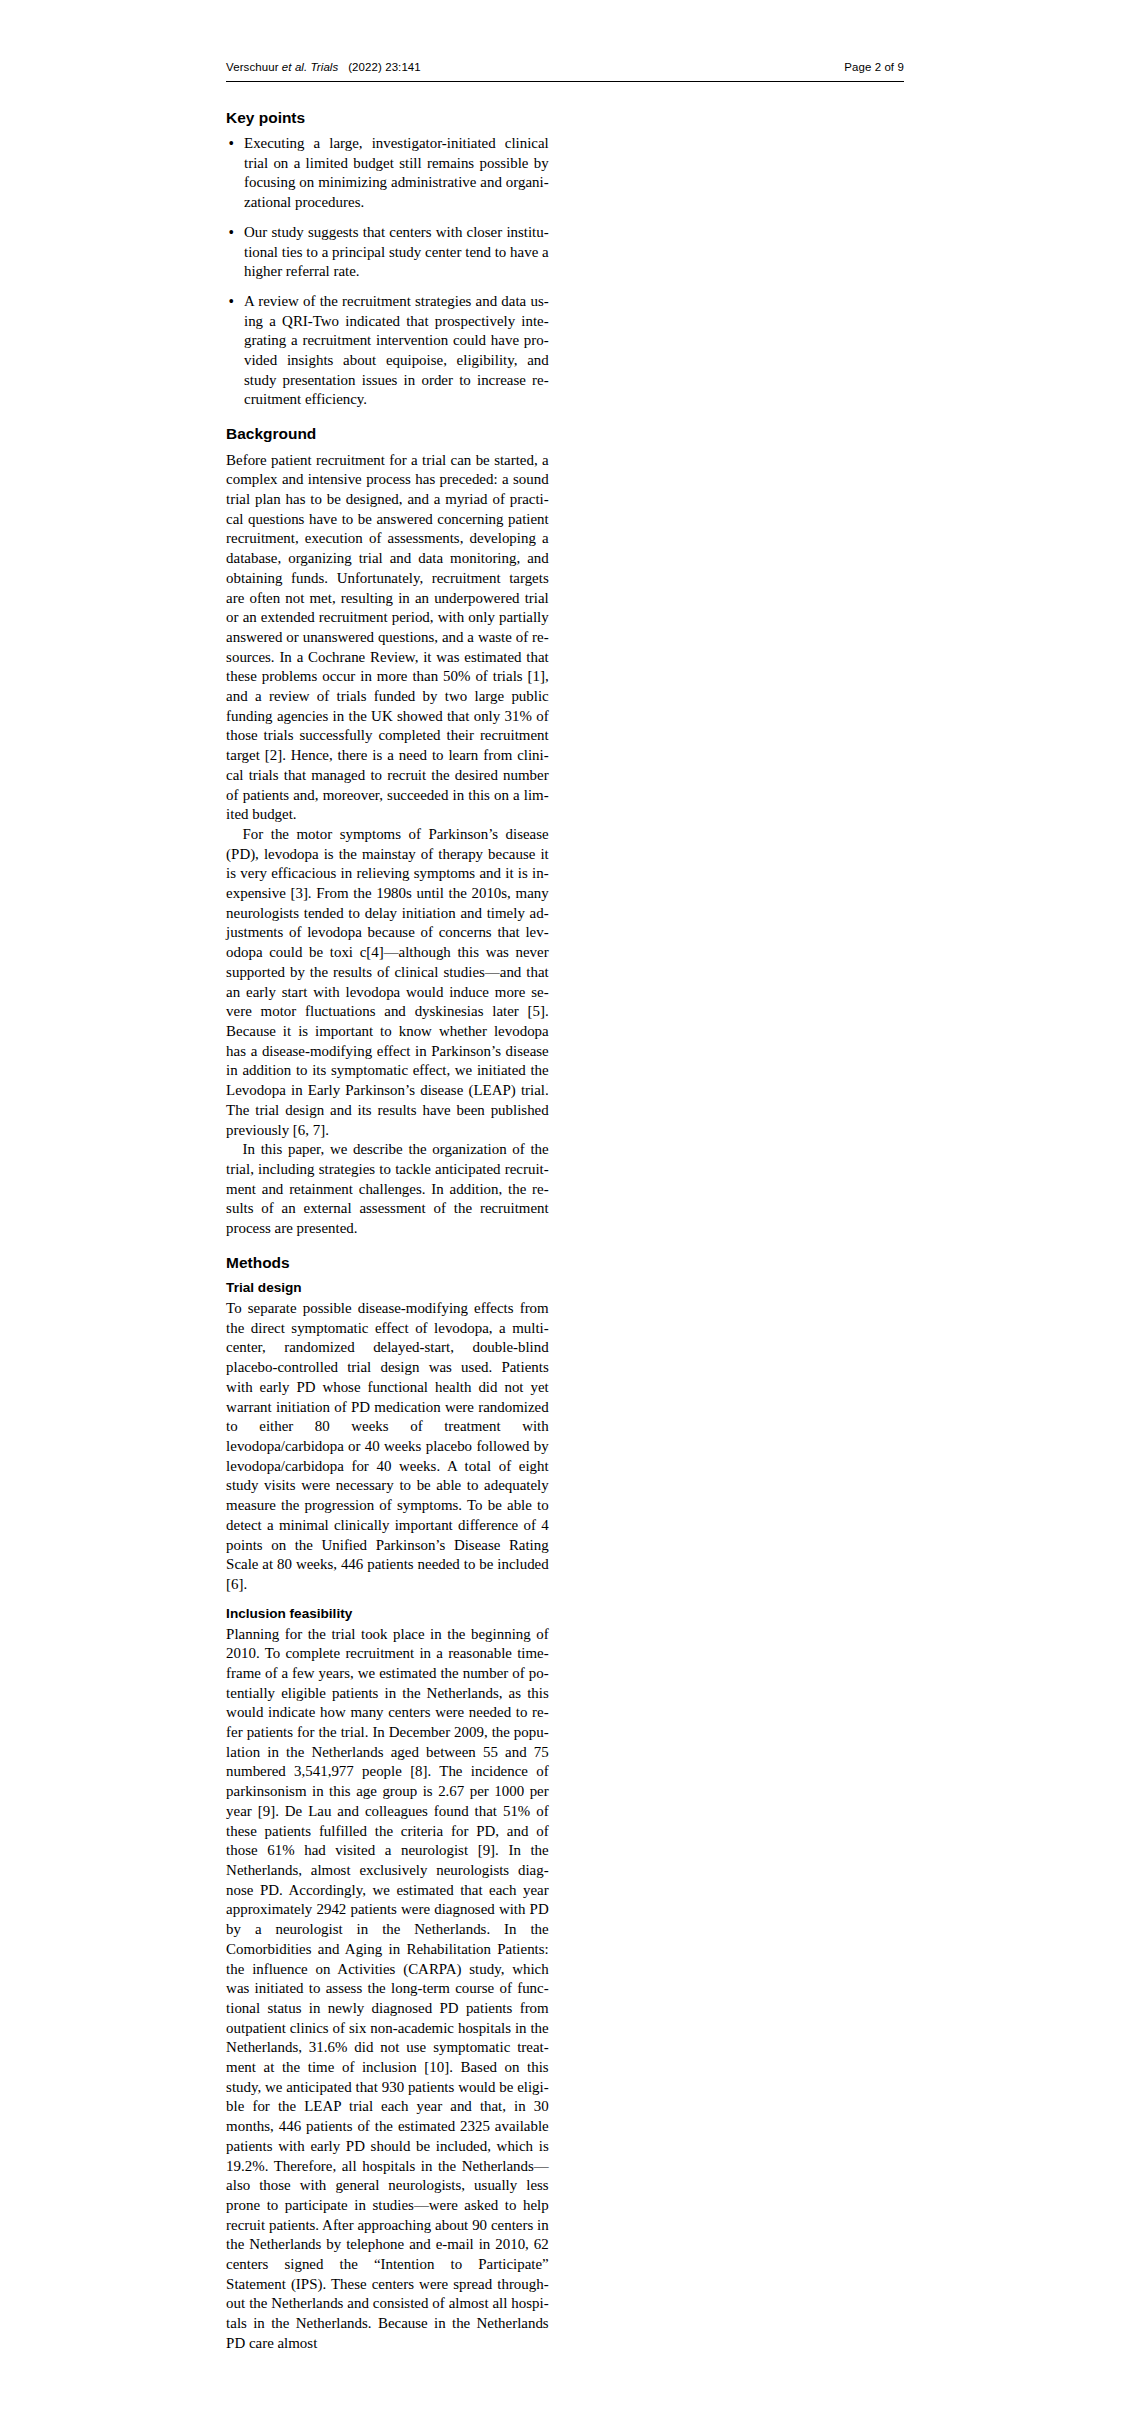Verschuur et al. Trials (2022) 23:141
Page 2 of 9
Key points
Executing a large, investigator-initiated clinical trial on a limited budget still remains possible by focusing on minimizing administrative and organizational procedures.
Our study suggests that centers with closer institutional ties to a principal study center tend to have a higher referral rate.
A review of the recruitment strategies and data using a QRI-Two indicated that prospectively integrating a recruitment intervention could have provided insights about equipoise, eligibility, and study presentation issues in order to increase recruitment efficiency.
Background
Before patient recruitment for a trial can be started, a complex and intensive process has preceded: a sound trial plan has to be designed, and a myriad of practical questions have to be answered concerning patient recruitment, execution of assessments, developing a database, organizing trial and data monitoring, and obtaining funds. Unfortunately, recruitment targets are often not met, resulting in an underpowered trial or an extended recruitment period, with only partially answered or unanswered questions, and a waste of resources. In a Cochrane Review, it was estimated that these problems occur in more than 50% of trials [1], and a review of trials funded by two large public funding agencies in the UK showed that only 31% of those trials successfully completed their recruitment target [2]. Hence, there is a need to learn from clinical trials that managed to recruit the desired number of patients and, moreover, succeeded in this on a limited budget.
For the motor symptoms of Parkinson’s disease (PD), levodopa is the mainstay of therapy because it is very efficacious in relieving symptoms and it is inexpensive [3]. From the 1980s until the 2010s, many neurologists tended to delay initiation and timely adjustments of levodopa because of concerns that levodopa could be toxi c[4]—although this was never supported by the results of clinical studies—and that an early start with levodopa would induce more severe motor fluctuations and dyskinesias later [5]. Because it is important to know whether levodopa has a disease-modifying effect in Parkinson’s disease in addition to its symptomatic effect, we initiated the Levodopa in Early Parkinson’s disease (LEAP) trial. The trial design and its results have been published previously [6, 7].
In this paper, we describe the organization of the trial, including strategies to tackle anticipated recruitment and retainment challenges. In addition, the results of an external assessment of the recruitment process are presented.
Methods
Trial design
To separate possible disease-modifying effects from the direct symptomatic effect of levodopa, a multi-center, randomized delayed-start, double-blind placebo-controlled trial design was used. Patients with early PD whose functional health did not yet warrant initiation of PD medication were randomized to either 80 weeks of treatment with levodopa/carbidopa or 40 weeks placebo followed by levodopa/carbidopa for 40 weeks. A total of eight study visits were necessary to be able to adequately measure the progression of symptoms. To be able to detect a minimal clinically important difference of 4 points on the Unified Parkinson’s Disease Rating Scale at 80 weeks, 446 patients needed to be included [6].
Inclusion feasibility
Planning for the trial took place in the beginning of 2010. To complete recruitment in a reasonable timeframe of a few years, we estimated the number of potentially eligible patients in the Netherlands, as this would indicate how many centers were needed to refer patients for the trial. In December 2009, the population in the Netherlands aged between 55 and 75 numbered 3,541,977 people [8]. The incidence of parkinsonism in this age group is 2.67 per 1000 per year [9]. De Lau and colleagues found that 51% of these patients fulfilled the criteria for PD, and of those 61% had visited a neurologist [9]. In the Netherlands, almost exclusively neurologists diagnose PD. Accordingly, we estimated that each year approximately 2942 patients were diagnosed with PD by a neurologist in the Netherlands. In the Comorbidities and Aging in Rehabilitation Patients: the influence on Activities (CARPA) study, which was initiated to assess the long-term course of functional status in newly diagnosed PD patients from outpatient clinics of six non-academic hospitals in the Netherlands, 31.6% did not use symptomatic treatment at the time of inclusion [10]. Based on this study, we anticipated that 930 patients would be eligible for the LEAP trial each year and that, in 30 months, 446 patients of the estimated 2325 available patients with early PD should be included, which is 19.2%. Therefore, all hospitals in the Netherlands—also those with general neurologists, usually less prone to participate in studies—were asked to help recruit patients. After approaching about 90 centers in the Netherlands by telephone and e-mail in 2010, 62 centers signed the “Intention to Participate” Statement (IPS). These centers were spread throughout the Netherlands and consisted of almost all hospitals in the Netherlands. Because in the Netherlands PD care almost